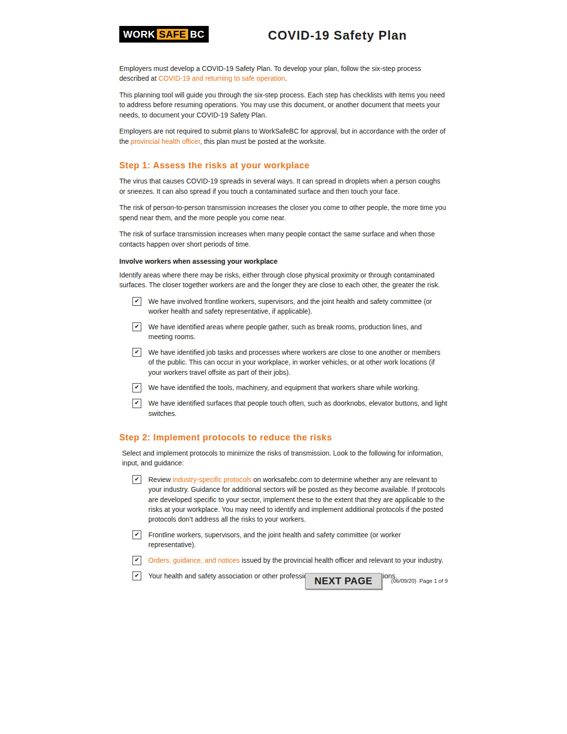WORK SAFE BC
COVID-19 Safety Plan
Employers must develop a COVID-19 Safety Plan. To develop your plan, follow the six-step process described at COVID-19 and returning to safe operation.
This planning tool will guide you through the six-step process. Each step has checklists with items you need to address before resuming operations. You may use this document, or another document that meets your needs, to document your COVID-19 Safety Plan.
Employers are not required to submit plans to WorkSafeBC for approval, but in accordance with the order of the provincial health officer, this plan must be posted at the worksite.
Step 1: Assess the risks at your workplace
The virus that causes COVID-19 spreads in several ways. It can spread in droplets when a person coughs or sneezes. It can also spread if you touch a contaminated surface and then touch your face.
The risk of person-to-person transmission increases the closer you come to other people, the more time you spend near them, and the more people you come near.
The risk of surface transmission increases when many people contact the same surface and when those contacts happen over short periods of time.
Involve workers when assessing your workplace
Identify areas where there may be risks, either through close physical proximity or through contaminated surfaces. The closer together workers are and the longer they are close to each other, the greater the risk.
We have involved frontline workers, supervisors, and the joint health and safety committee (or worker health and safety representative, if applicable).
We have identified areas where people gather, such as break rooms, production lines, and meeting rooms.
We have identified job tasks and processes where workers are close to one another or members of the public. This can occur in your workplace, in worker vehicles, or at other work locations (if your workers travel offsite as part of their jobs).
We have identified the tools, machinery, and equipment that workers share while working.
We have identified surfaces that people touch often, such as doorknobs, elevator buttons, and light switches.
Step 2: Implement protocols to reduce the risks
Select and implement protocols to minimize the risks of transmission. Look to the following for information, input, and guidance:
Review industry-specific protocols on worksafebc.com to determine whether any are relevant to your industry. Guidance for additional sectors will be posted as they become available. If protocols are developed specific to your sector, implement these to the extent that they are applicable to the risks at your workplace. You may need to identify and implement additional protocols if the posted protocols don’t address all the risks to your workers.
Frontline workers, supervisors, and the joint health and safety committee (or worker representative).
Orders, guidance, and notices issued by the provincial health officer and relevant to your industry.
Your health and safety association or other professional and industry associations.
NEXT PAGE
(06/09/20) Page 1 of 9